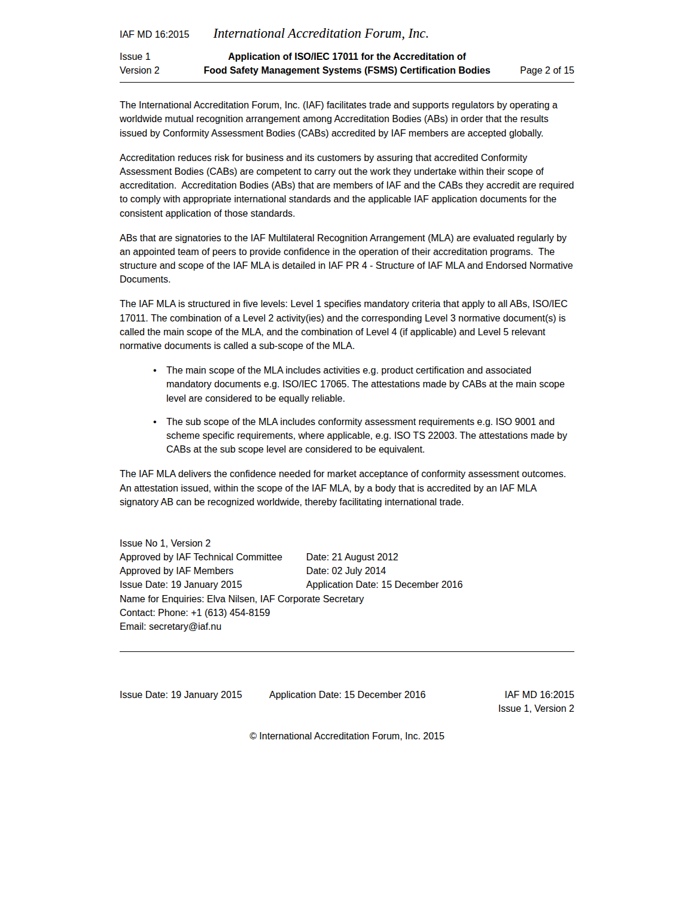IAF MD 16:2015 International Accreditation Forum, Inc.
| Issue 1 | Application of ISO/IEC 17011 for the Accreditation of | |
| Version 2 | Food Safety Management Systems (FSMS) Certification Bodies | Page 2 of 15 |
The International Accreditation Forum, Inc. (IAF) facilitates trade and supports regulators by operating a worldwide mutual recognition arrangement among Accreditation Bodies (ABs) in order that the results issued by Conformity Assessment Bodies (CABs) accredited by IAF members are accepted globally.
Accreditation reduces risk for business and its customers by assuring that accredited Conformity Assessment Bodies (CABs) are competent to carry out the work they undertake within their scope of accreditation. Accreditation Bodies (ABs) that are members of IAF and the CABs they accredit are required to comply with appropriate international standards and the applicable IAF application documents for the consistent application of those standards.
ABs that are signatories to the IAF Multilateral Recognition Arrangement (MLA) are evaluated regularly by an appointed team of peers to provide confidence in the operation of their accreditation programs. The structure and scope of the IAF MLA is detailed in IAF PR 4 - Structure of IAF MLA and Endorsed Normative Documents.
The IAF MLA is structured in five levels: Level 1 specifies mandatory criteria that apply to all ABs, ISO/IEC 17011. The combination of a Level 2 activity(ies) and the corresponding Level 3 normative document(s) is called the main scope of the MLA, and the combination of Level 4 (if applicable) and Level 5 relevant normative documents is called a sub-scope of the MLA.
The main scope of the MLA includes activities e.g. product certification and associated mandatory documents e.g. ISO/IEC 17065. The attestations made by CABs at the main scope level are considered to be equally reliable.
The sub scope of the MLA includes conformity assessment requirements e.g. ISO 9001 and scheme specific requirements, where applicable, e.g. ISO TS 22003. The attestations made by CABs at the sub scope level are considered to be equivalent.
The IAF MLA delivers the confidence needed for market acceptance of conformity assessment outcomes. An attestation issued, within the scope of the IAF MLA, by a body that is accredited by an IAF MLA signatory AB can be recognized worldwide, thereby facilitating international trade.
| Issue No 1, Version 2 | |
| Approved by IAF Technical Committee | Date: 21 August 2012 |
| Approved by IAF Members | Date: 02 July 2014 |
| Issue Date: 19 January 2015 | Application Date: 15 December 2016 |
| Name for Enquiries: Elva Nilsen, IAF Corporate Secretary |
| Contact: Phone: +1 (613) 454-8159 |
| Email: secretary@iaf.nu |
| Issue Date: 19 January 2015 | Application Date: 15 December 2016 | IAF MD 16:2015 |
| | | Issue 1, Version 2 |
© International Accreditation Forum, Inc. 2015